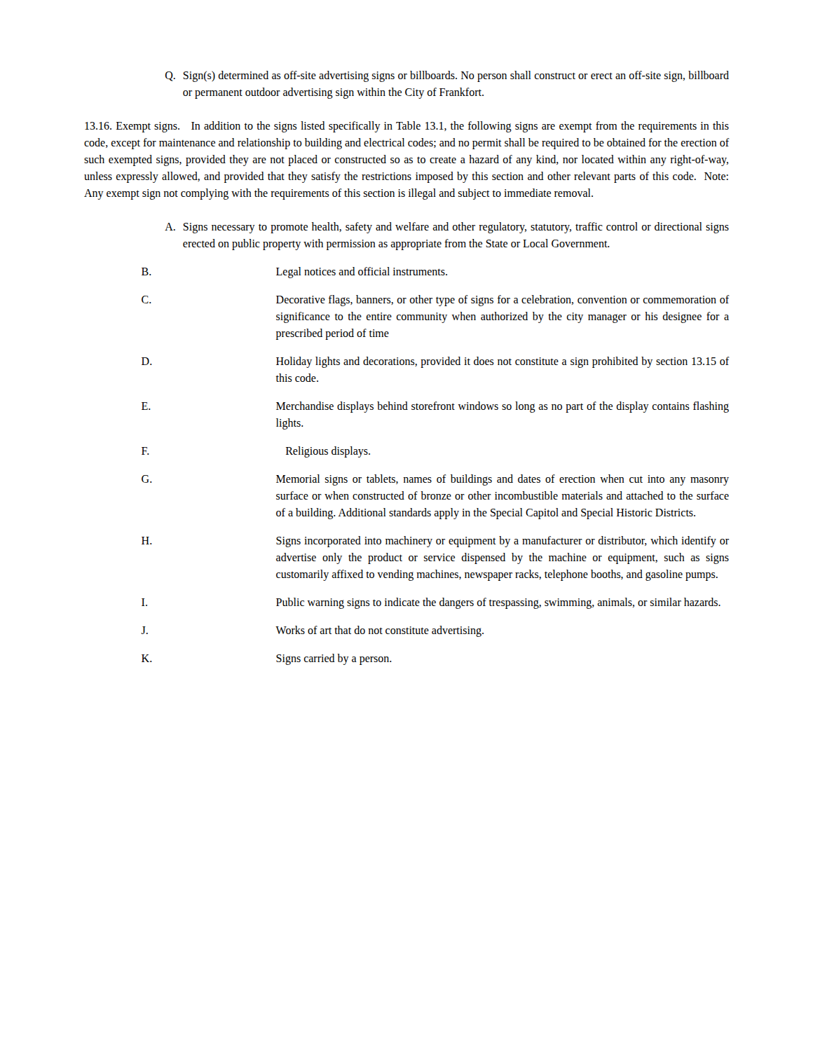Q. Sign(s) determined as off-site advertising signs or billboards. No person shall construct or erect an off-site sign, billboard or permanent outdoor advertising sign within the City of Frankfort.
13.16. Exempt signs. In addition to the signs listed specifically in Table 13.1, the following signs are exempt from the requirements in this code, except for maintenance and relationship to building and electrical codes; and no permit shall be required to be obtained for the erection of such exempted signs, provided they are not placed or constructed so as to create a hazard of any kind, nor located within any right-of-way, unless expressly allowed, and provided that they satisfy the restrictions imposed by this section and other relevant parts of this code. Note: Any exempt sign not complying with the requirements of this section is illegal and subject to immediate removal.
A. Signs necessary to promote health, safety and welfare and other regulatory, statutory, traffic control or directional signs erected on public property with permission as appropriate from the State or Local Government.
B. Legal notices and official instruments.
C. Decorative flags, banners, or other type of signs for a celebration, convention or commemoration of significance to the entire community when authorized by the city manager or his designee for a prescribed period of time
D. Holiday lights and decorations, provided it does not constitute a sign prohibited by section 13.15 of this code.
E. Merchandise displays behind storefront windows so long as no part of the display contains flashing lights.
F. Religious displays.
G. Memorial signs or tablets, names of buildings and dates of erection when cut into any masonry surface or when constructed of bronze or other incombustible materials and attached to the surface of a building. Additional standards apply in the Special Capitol and Special Historic Districts.
H. Signs incorporated into machinery or equipment by a manufacturer or distributor, which identify or advertise only the product or service dispensed by the machine or equipment, such as signs customarily affixed to vending machines, newspaper racks, telephone booths, and gasoline pumps.
I. Public warning signs to indicate the dangers of trespassing, swimming, animals, or similar hazards.
J. Works of art that do not constitute advertising.
K. Signs carried by a person.